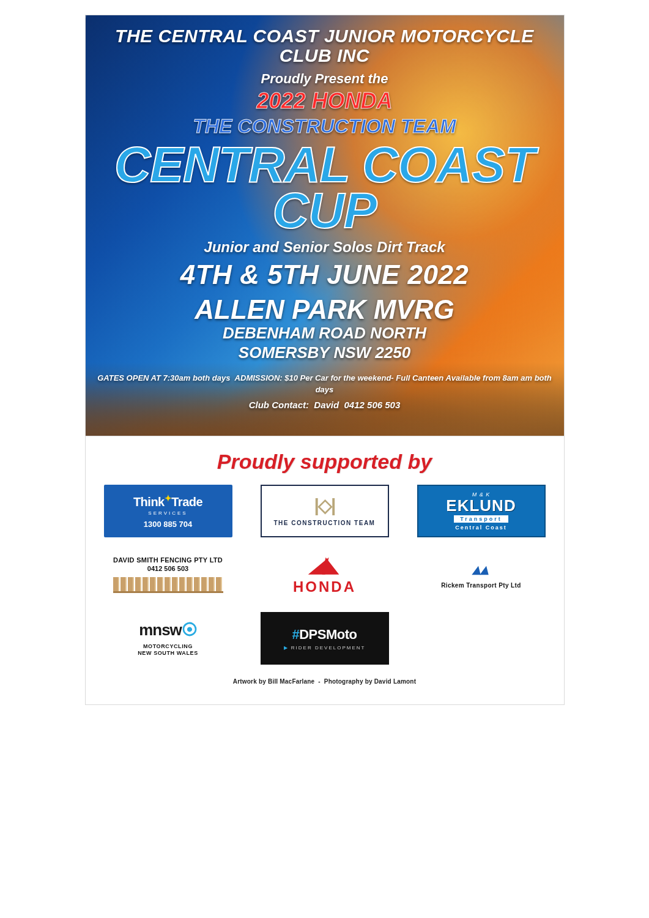The Central Coast Junior Motorcycle Club Inc
Proudly Present the
2022 Honda
The Construction Team
Central Coast Cup
Junior and Senior Solos Dirt Track
4th & 5th June 2022
Allen Park MVRG
Debenham Road North
Somersby NSW 2250
GATES OPEN AT 7:30am both days ADMISSION: $10 Per Car for the weekend- Full Canteen Available from 8am am both days Club Contact: David 0412 506 503
Proudly supported by
Think✦Trade
Services
1300 885 704
|◇|
The Construction Team
M & K
EKLUND
Transport
Central Coast
DAVID SMITH FENCING PTY LTD
0412 506 503
◢◣
HONDA
▴▴
Rickem Transport Pty Ltd
mnsw⦿
Motorcycling
New South Wales
#DPSMoto
▶ Rider Development
Artwork by Bill MacFarlane - Photography by David Lamont